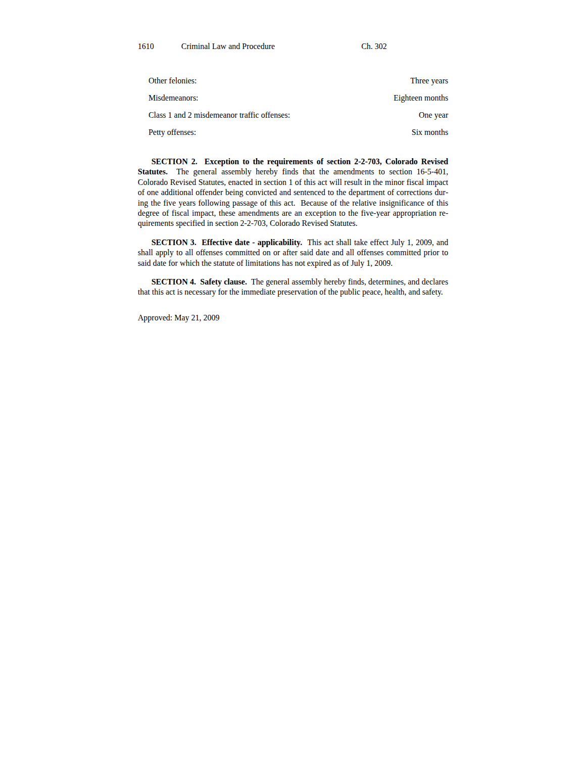1610 Criminal Law and Procedure Ch. 302
| Other felonies: | Three years |
| Misdemeanors: | Eighteen months |
| Class 1 and 2 misdemeanor traffic offenses: | One year |
| Petty offenses: | Six months |
SECTION 2. Exception to the requirements of section 2-2-703, Colorado Revised Statutes. The general assembly hereby finds that the amendments to section 16-5-401, Colorado Revised Statutes, enacted in section 1 of this act will result in the minor fiscal impact of one additional offender being convicted and sentenced to the department of corrections during the five years following passage of this act. Because of the relative insignificance of this degree of fiscal impact, these amendments are an exception to the five-year appropriation requirements specified in section 2-2-703, Colorado Revised Statutes.
SECTION 3. Effective date - applicability. This act shall take effect July 1, 2009, and shall apply to all offenses committed on or after said date and all offenses committed prior to said date for which the statute of limitations has not expired as of July 1, 2009.
SECTION 4. Safety clause. The general assembly hereby finds, determines, and declares that this act is necessary for the immediate preservation of the public peace, health, and safety.
Approved: May 21, 2009